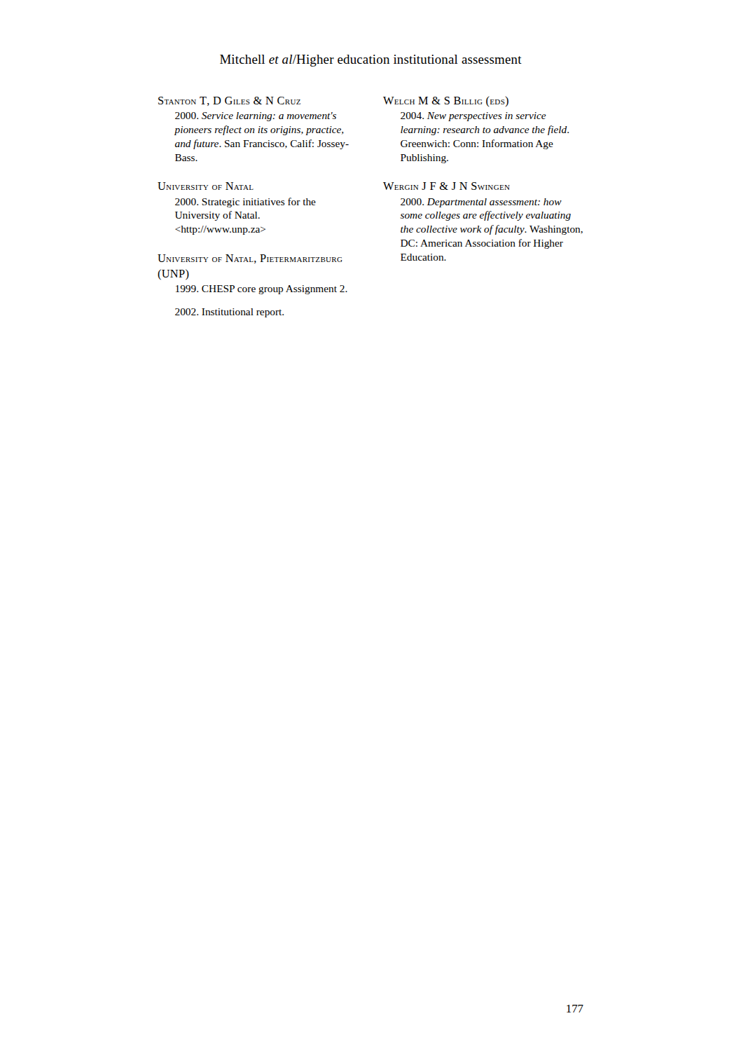Mitchell et al/Higher education institutional assessment
Stanton T, D Giles & N Cruz 2000. Service learning: a movement's pioneers reflect on its origins, practice, and future. San Francisco, Calif: Jossey-Bass.
University of Natal 2000. Strategic initiatives for the University of Natal.
<http://www.unp.za>
University of Natal, Pietermaritzburg (UNP) 1999. CHESP core group Assignment 2. 2002. Institutional report.
Welch M & S Billig (eds) 2004. New perspectives in service learning: research to advance the field. Greenwich: Conn: Information Age Publishing.
Wergin J F & J N Swingen 2000. Departmental assessment: how some colleges are effectively evaluating the collective work of faculty. Washington, DC: American Association for Higher Education.
177